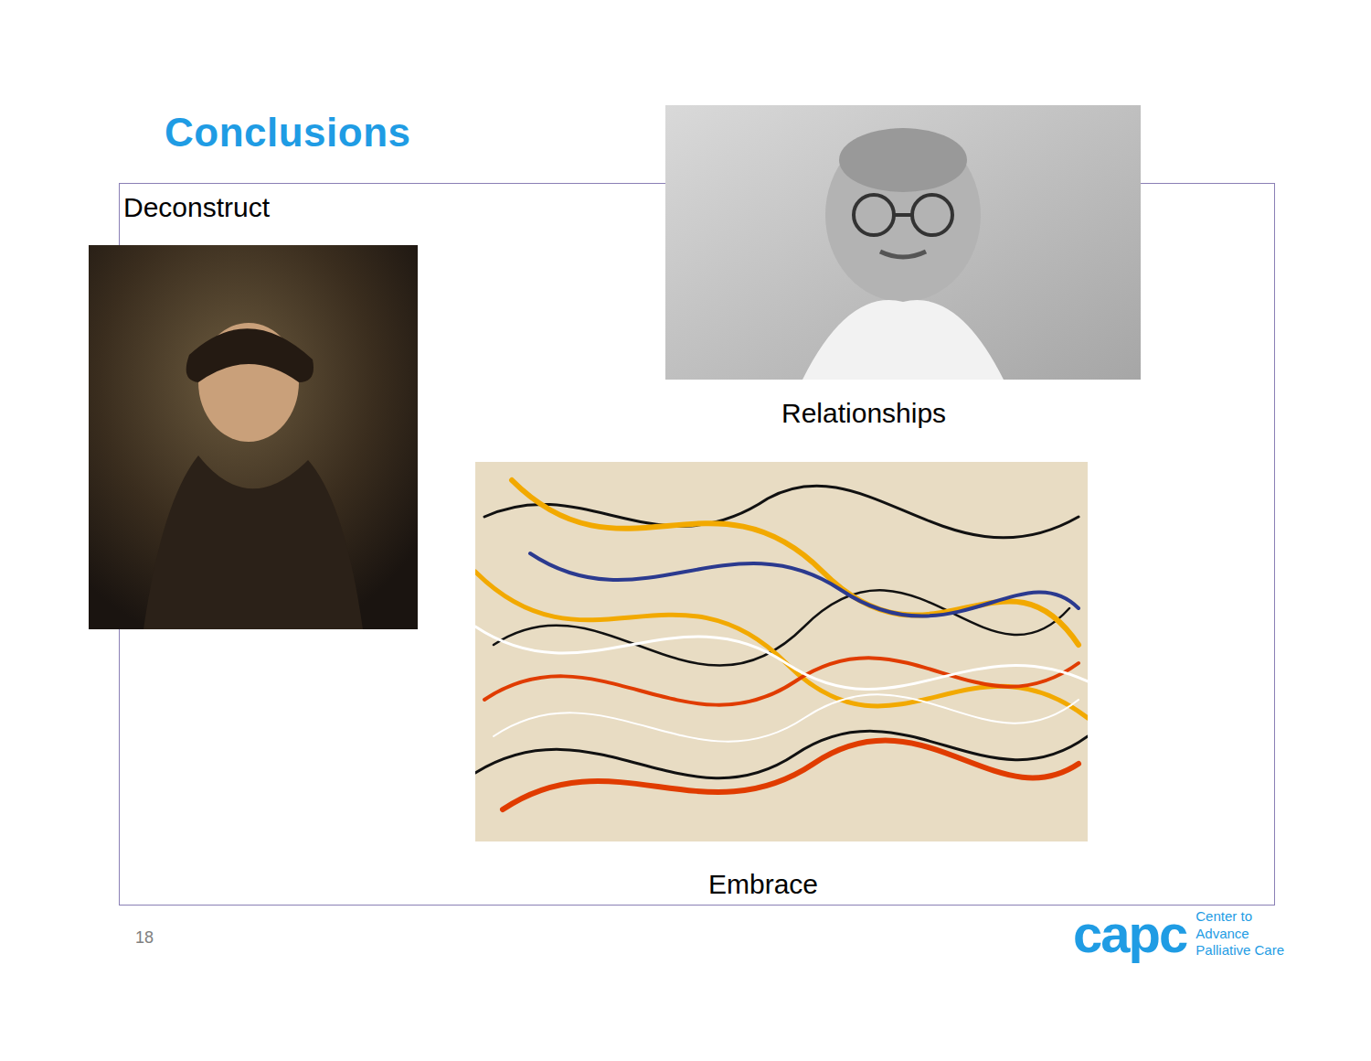Conclusions
Deconstruct
Relationships
Embrace
18
capc
Center to
Advance
Palliative Care